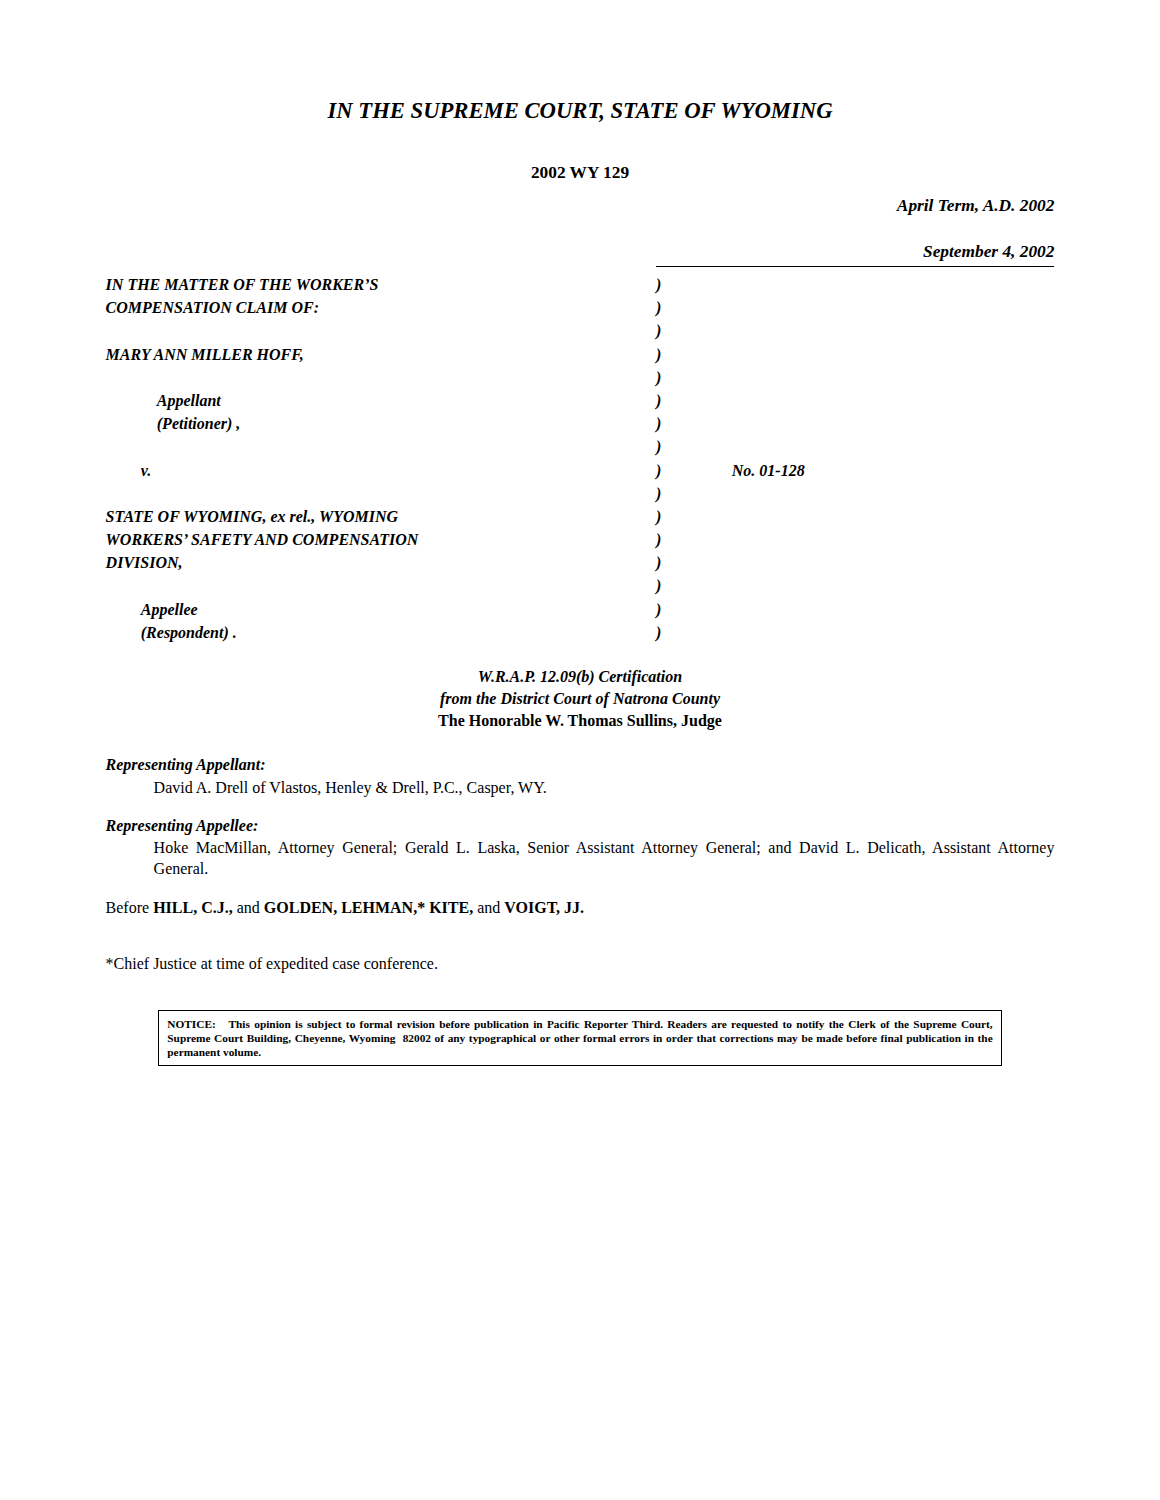IN THE SUPREME COURT, STATE OF WYOMING
2002 WY 129
April Term, A.D. 2002
September 4, 2002
| IN THE MATTER OF THE WORKER’S | ) | |
| COMPENSATION CLAIM OF: | ) | |
| | ) | |
| MARY ANN MILLER HOFF, | ) | |
| | ) | |
| Appellant | ) | |
| (Petitioner) , | ) | |
| | ) | |
| v. | ) | No. 01-128 |
| | ) | |
| STATE OF WYOMING, ex rel., WYOMING | ) | |
| WORKERS’ SAFETY AND COMPENSATION | ) | |
| DIVISION, | ) | |
| | ) | |
| Appellee | ) | |
| (Respondent) . | ) | |
W.R.A.P. 12.09(b) Certification
from the District Court of Natrona County
The Honorable W. Thomas Sullins, Judge
Representing Appellant:
David A. Drell of Vlastos, Henley & Drell, P.C., Casper, WY.
Representing Appellee:
Hoke MacMillan, Attorney General; Gerald L. Laska, Senior Assistant Attorney General; and David L. Delicath, Assistant Attorney General.
Before HILL, C.J., and GOLDEN, LEHMAN,* KITE, and VOIGT, JJ.
*Chief Justice at time of expedited case conference.
NOTICE: This opinion is subject to formal revision before publication in Pacific Reporter Third. Readers are requested to notify the Clerk of the Supreme Court, Supreme Court Building, Cheyenne, Wyoming 82002 of any typographical or other formal errors in order that corrections may be made before final publication in the permanent volume.